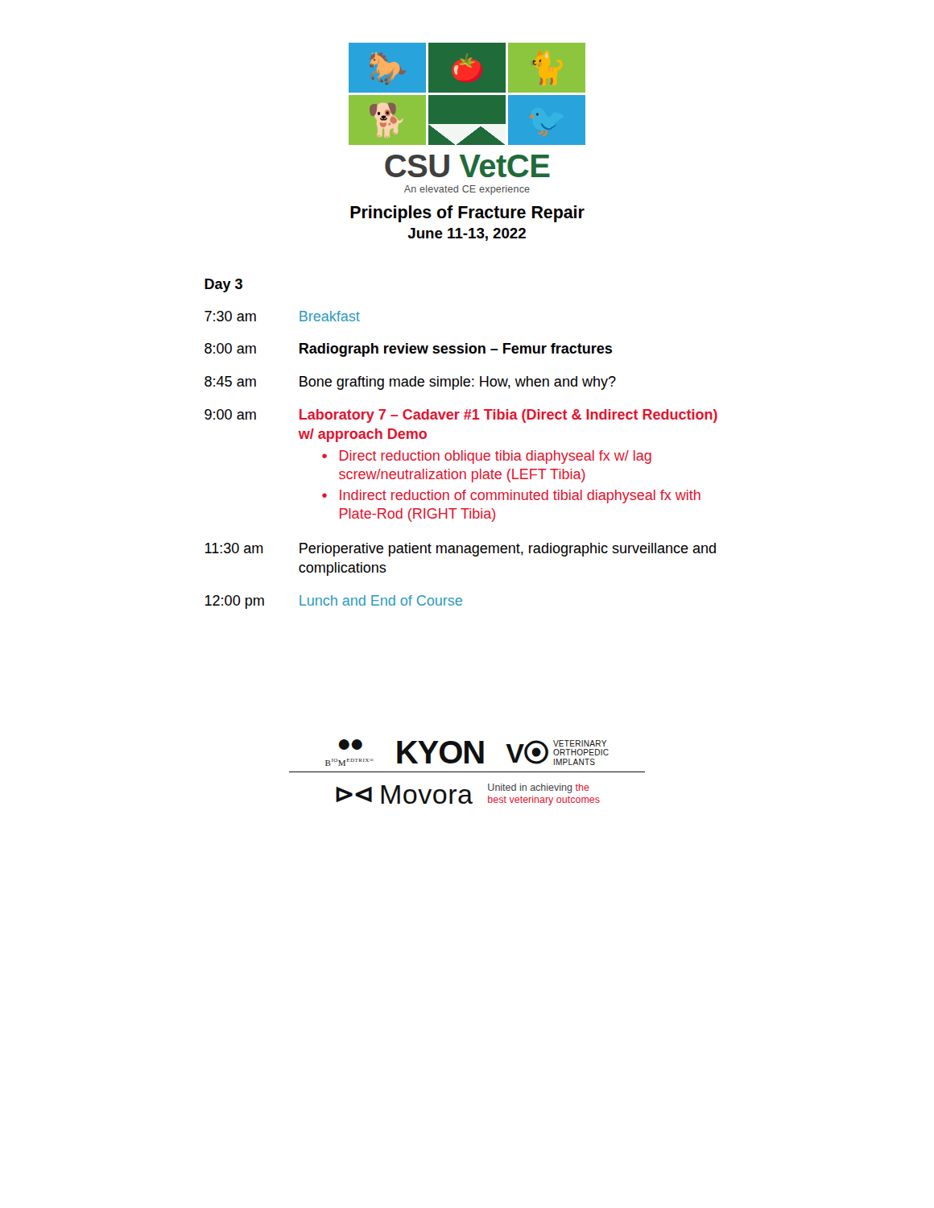🐎
🍅
🐈
🐕
🐦
CSU VetCE
An elevated CE experience
Principles of Fracture Repair
June 11-13, 2022
Day 3
| 7:30 am | Breakfast |
| 8:00 am | Radiograph review session – Femur fractures |
| 8:45 am | Bone grafting made simple: How, when and why? |
| 9:00 am | Laboratory 7 – Cadaver #1 Tibia (Direct & Indirect Reduction) w/ approach Demo Direct reduction oblique tibia diaphyseal fx w/ lag screw/neutralization plate (LEFT Tibia) Indirect reduction of comminuted tibial diaphyseal fx with Plate-Rod (RIGHT Tibia) |
| 11:30 am | Perioperative patient management, radiographic surveillance and complications |
| 12:00 pm | Lunch and End of Course |
●●
BIOMEDTRIX®
KYON
V⦿
VETERINARY
ORTHOPEDIC
IMPLANTS
⊳⊲ Movora
United in achieving the
best veterinary outcomes